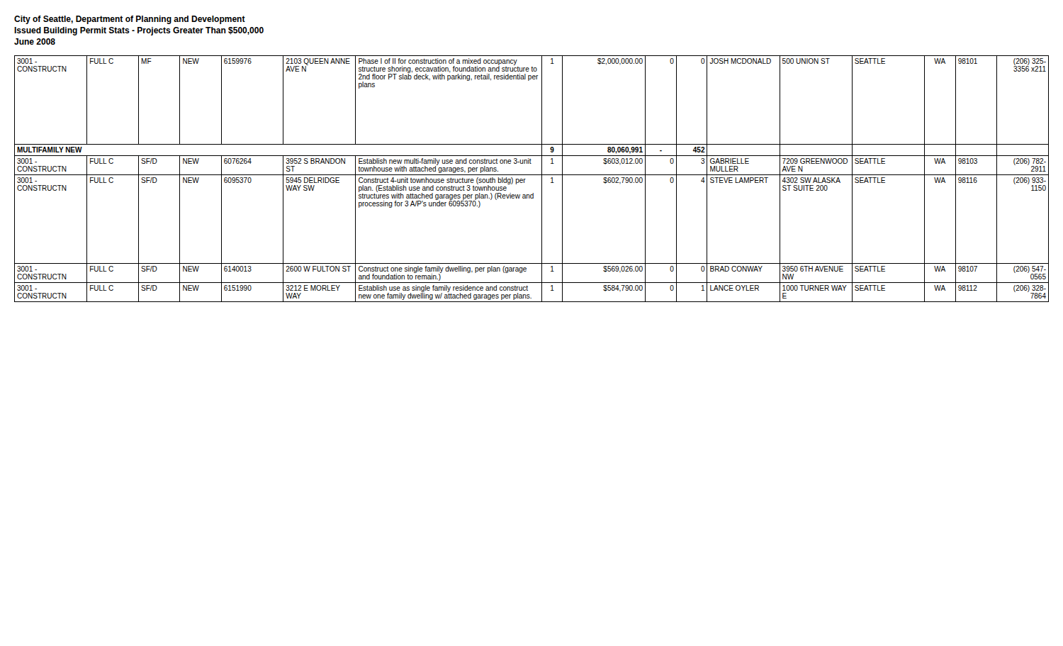City of Seattle, Department of Planning and Development
Issued Building Permit Stats - Projects Greater Than $500,000
June 2008
| 3001 - CONSTRUCTN | FULL C | MF | NEW | 6159976 | 2103 QUEEN ANNE AVE N | Phase I of II for construction of a mixed occupancy structure shoring, eccavation, foundation and structure to 2nd floor PT slab deck, with parking, retail, residential per plans | 1 | $2,000,000.00 | 0 | 0 | JOSH MCDONALD | 500 UNION ST | SEATTLE | WA | 98101 | (206) 325-3356 x211 |
| MULTIFAMILY NEW | 9 | 80,060,991 | - | 452 | | | | | | |
| 3001 - CONSTRUCTN | FULL C | SF/D | NEW | 6076264 | 3952 S BRANDON ST | Establish new multi-family use and construct one 3-unit townhouse with attached garages, per plans. | 1 | $603,012.00 | 0 | 3 | GABRIELLE MULLER | 7209 GREENWOOD AVE N | SEATTLE | WA | 98103 | (206) 782-2911 |
| 3001 - CONSTRUCTN | FULL C | SF/D | NEW | 6095370 | 5945 DELRIDGE WAY SW | Construct 4-unit townhouse structure (south bldg) per plan. (Establish use and construct 3 townhouse structures with attached garages per plan.) (Review and processing for 3 A/P's under 6095370.) | 1 | $602,790.00 | 0 | 4 | STEVE LAMPERT | 4302 SW ALASKA ST SUITE 200 | SEATTLE | WA | 98116 | (206) 933-1150 |
| 3001 - CONSTRUCTN | FULL C | SF/D | NEW | 6140013 | 2600 W FULTON ST | Construct one single family dwelling, per plan (garage and foundation to remain.) | 1 | $569,026.00 | 0 | 0 | BRAD CONWAY | 3950 6TH AVENUE NW | SEATTLE | WA | 98107 | (206) 547-0565 |
| 3001 - CONSTRUCTN | FULL C | SF/D | NEW | 6151990 | 3212 E MORLEY WAY | Establish use as single family residence and construct new one family dwelling w/ attached garages per plans. | 1 | $584,790.00 | 0 | 1 | LANCE OYLER | 1000 TURNER WAY E | SEATTLE | WA | 98112 | (206) 328-7864 |